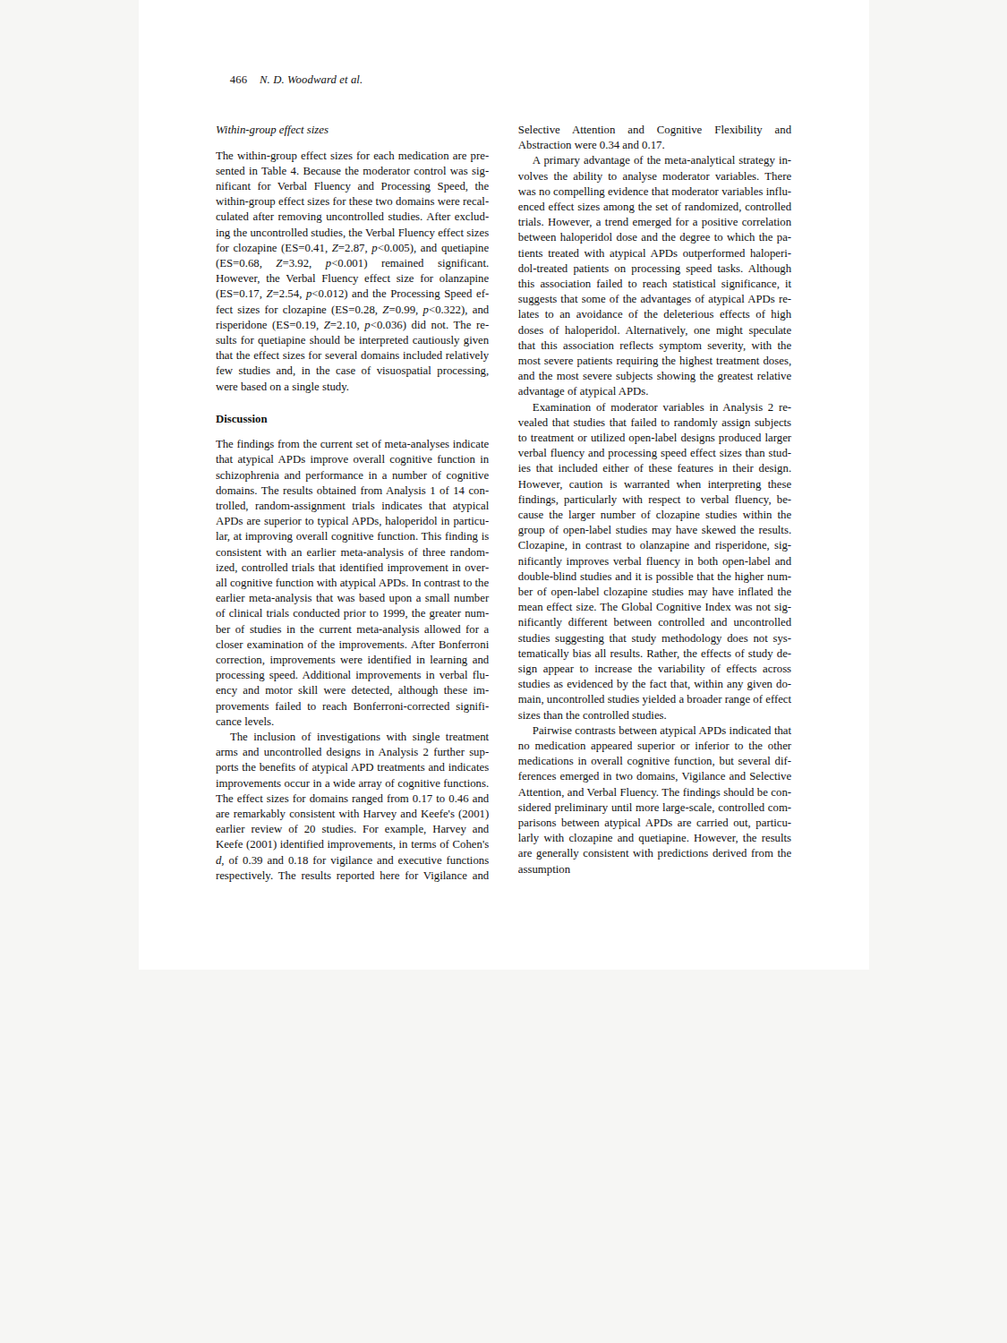466 N. D. Woodward et al.
Within-group effect sizes
The within-group effect sizes for each medication are presented in Table 4. Because the moderator control was significant for Verbal Fluency and Processing Speed, the within-group effect sizes for these two domains were recalculated after removing uncontrolled studies. After excluding the uncontrolled studies, the Verbal Fluency effect sizes for clozapine (ES=0.41, Z=2.87, p<0.005), and quetiapine (ES=0.68, Z=3.92, p<0.001) remained significant. However, the Verbal Fluency effect size for olanzapine (ES=0.17, Z=2.54, p<0.012) and the Processing Speed effect sizes for clozapine (ES=0.28, Z=0.99, p<0.322), and risperidone (ES=0.19, Z=2.10, p<0.036) did not. The results for quetiapine should be interpreted cautiously given that the effect sizes for several domains included relatively few studies and, in the case of visuospatial processing, were based on a single study.
Discussion
The findings from the current set of meta-analyses indicate that atypical APDs improve overall cognitive function in schizophrenia and performance in a number of cognitive domains. The results obtained from Analysis 1 of 14 controlled, random-assignment trials indicates that atypical APDs are superior to typical APDs, haloperidol in particular, at improving overall cognitive function. This finding is consistent with an earlier meta-analysis of three randomized, controlled trials that identified improvement in overall cognitive function with atypical APDs. In contrast to the earlier meta-analysis that was based upon a small number of clinical trials conducted prior to 1999, the greater number of studies in the current meta-analysis allowed for a closer examination of the improvements. After Bonferroni correction, improvements were identified in learning and processing speed. Additional improvements in verbal fluency and motor skill were detected, although these improvements failed to reach Bonferroni-corrected significance levels.
The inclusion of investigations with single treatment arms and uncontrolled designs in Analysis 2 further supports the benefits of atypical APD treatments and indicates improvements occur in a wide array of cognitive functions. The effect sizes for domains ranged from 0.17 to 0.46 and are remarkably consistent with Harvey and Keefe's (2001) earlier review of 20 studies. For example, Harvey and Keefe (2001) identified improvements, in terms of Cohen's d, of 0.39 and 0.18 for vigilance and executive functions respectively. The results reported here for Vigilance and Selective Attention and Cognitive Flexibility and Abstraction were 0.34 and 0.17.
A primary advantage of the meta-analytical strategy involves the ability to analyse moderator variables. There was no compelling evidence that moderator variables influenced effect sizes among the set of randomized, controlled trials. However, a trend emerged for a positive correlation between haloperidol dose and the degree to which the patients treated with atypical APDs outperformed haloperidol-treated patients on processing speed tasks. Although this association failed to reach statistical significance, it suggests that some of the advantages of atypical APDs relates to an avoidance of the deleterious effects of high doses of haloperidol. Alternatively, one might speculate that this association reflects symptom severity, with the most severe patients requiring the highest treatment doses, and the most severe subjects showing the greatest relative advantage of atypical APDs.
Examination of moderator variables in Analysis 2 revealed that studies that failed to randomly assign subjects to treatment or utilized open-label designs produced larger verbal fluency and processing speed effect sizes than studies that included either of these features in their design. However, caution is warranted when interpreting these findings, particularly with respect to verbal fluency, because the larger number of clozapine studies within the group of open-label studies may have skewed the results. Clozapine, in contrast to olanzapine and risperidone, significantly improves verbal fluency in both open-label and double-blind studies and it is possible that the higher number of open-label clozapine studies may have inflated the mean effect size. The Global Cognitive Index was not significantly different between controlled and uncontrolled studies suggesting that study methodology does not systematically bias all results. Rather, the effects of study design appear to increase the variability of effects across studies as evidenced by the fact that, within any given domain, uncontrolled studies yielded a broader range of effect sizes than the controlled studies.
Pairwise contrasts between atypical APDs indicated that no medication appeared superior or inferior to the other medications in overall cognitive function, but several differences emerged in two domains, Vigilance and Selective Attention, and Verbal Fluency. The findings should be considered preliminary until more large-scale, controlled comparisons between atypical APDs are carried out, particularly with clozapine and quetiapine. However, the results are generally consistent with predictions derived from the assumption